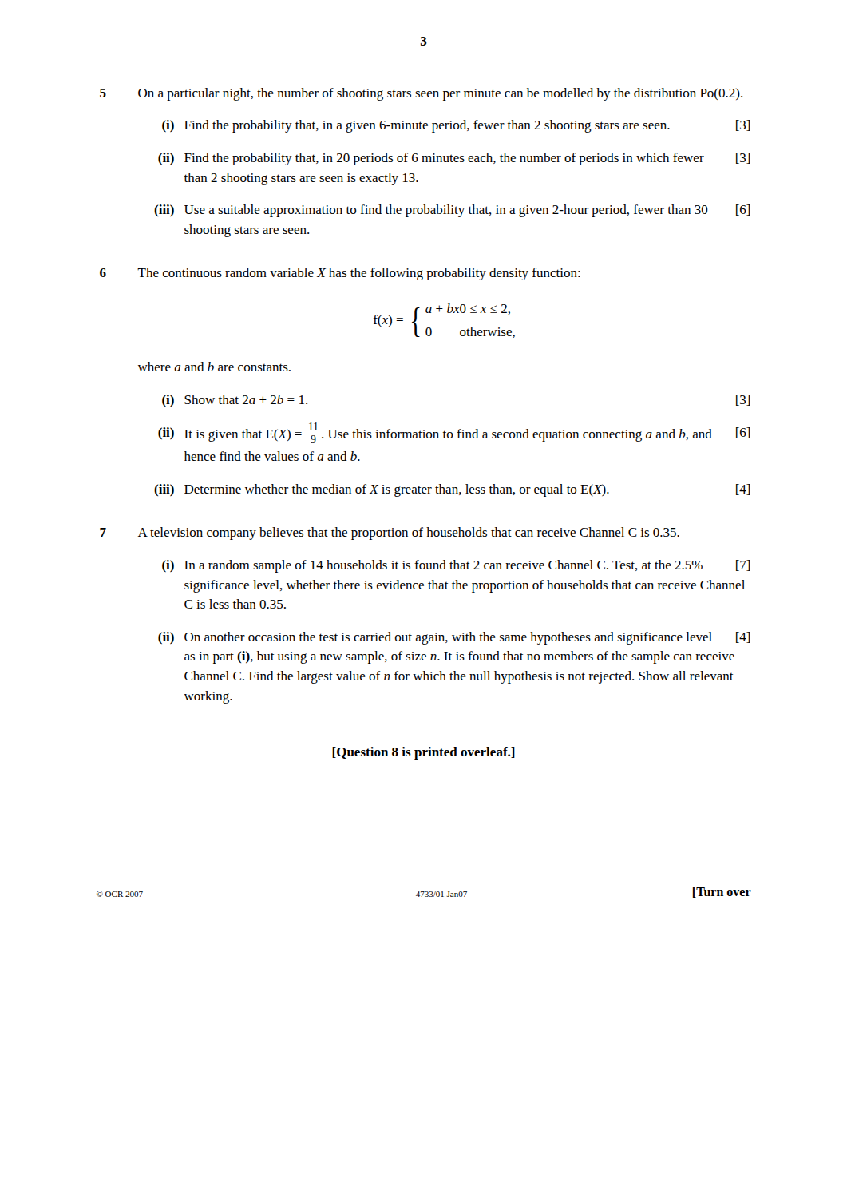3
5
On a particular night, the number of shooting stars seen per minute can be modelled by the distribution Po(0.2).
(i)
[3] Find the probability that, in a given 6-minute period, fewer than 2 shooting stars are seen.
(ii)
[3] Find the probability that, in 20 periods of 6 minutes each, the number of periods in which fewer than 2 shooting stars are seen is exactly 13.
(iii)
[6] Use a suitable approximation to find the probability that, in a given 2-hour period, fewer than 30 shooting stars are seen.
6
The continuous random variable X has the following probability density function:
f(x) ={
| a + bx | 0 ≤ x ≤ 2, |
| 0 | otherwise, |
where a and b are constants.
(i)
[3] Show that 2a + 2b = 1.
(ii)
[6] It is given that E(X) = 119. Use this information to find a second equation connecting a and b, and hence find the values of a and b.
(iii)
[4] Determine whether the median of X is greater than, less than, or equal to E(X).
7
A television company believes that the proportion of households that can receive Channel C is 0.35.
(i)
[7] In a random sample of 14 households it is found that 2 can receive Channel C. Test, at the 2.5% significance level, whether there is evidence that the proportion of households that can receive Channel C is less than 0.35.
(ii)
[4] On another occasion the test is carried out again, with the same hypotheses and significance level as in part (i), but using a new sample, of size n. It is found that no members of the sample can receive Channel C. Find the largest value of n for which the null hypothesis is not rejected. Show all relevant working.
[Question 8 is printed overleaf.]
© OCR 2007
4733/01 Jan07
[Turn over